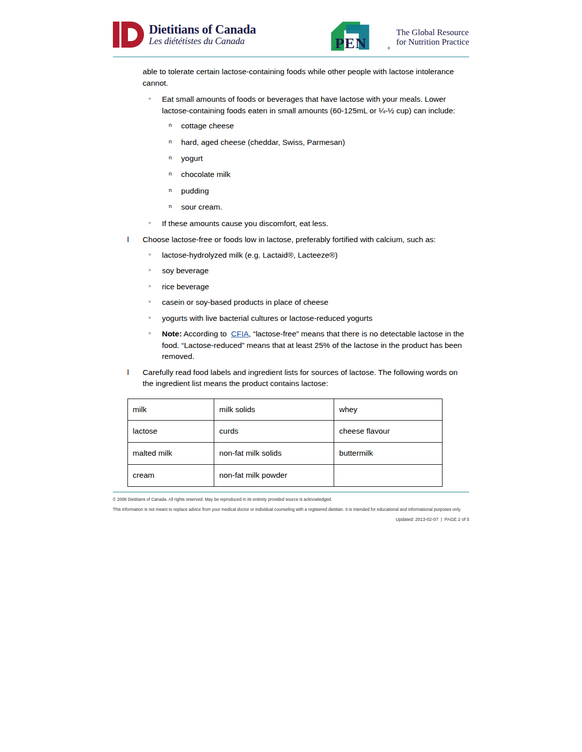Dietitians of Canada
Les diététistes du Canada
PEN ®
The Global Resource
for Nutrition Practice
able to tolerate certain lactose-containing foods while other people with lactose intolerance cannot.
Eat small amounts of foods or beverages that have lactose with your meals. Lower lactose-containing foods eaten in small amounts (60-125mL or ¼-½ cup) can include:
cottage cheese
hard, aged cheese (cheddar, Swiss, Parmesan)
yogurt
chocolate milk
pudding
sour cream.
If these amounts cause you discomfort, eat less.
Choose lactose-free or foods low in lactose, preferably fortified with calcium, such as:
lactose-hydrolyzed milk (e.g. Lactaid®, Lacteeze®)
soy beverage
rice beverage
casein or soy-based products in place of cheese
yogurts with live bacterial cultures or lactose-reduced yogurts
Note: According to CFIA, “lactose-free” means that there is no detectable lactose in the food. “Lactose-reduced” means that at least 25% of the lactose in the product has been removed.
Carefully read food labels and ingredient lists for sources of lactose. The following words on the ingredient list means the product contains lactose:
| milk | milk solids | whey |
| lactose | curds | cheese flavour |
| malted milk | non-fat milk solids | buttermilk |
| cream | non-fat milk powder | |
© 2008 Dietitians of Canada. All rights reserved. May be reproduced in its entirety provided source is acknowledged.
This information is not meant to replace advice from your medical doctor or individual counseling with a registered dietitian. It is intended for educational and informational purposes only.
Updated: 2013-02-07 | PAGE 2 of 5